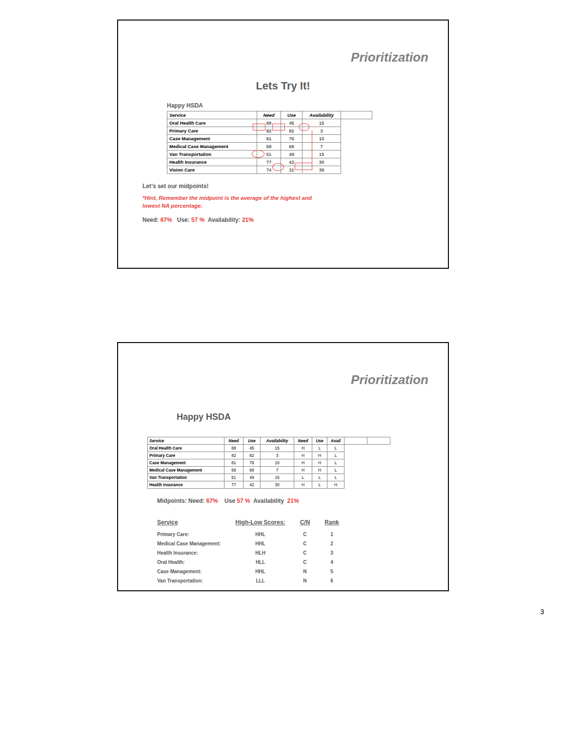Prioritization
Lets Try It!
Happy HSDA
| Service | Need | Use | Availability | |
| --- | --- | --- | --- | --- |
| Oral Health Care | 68 | 45 | 15 | |
| Primary Care | 82 | 82 | 3 | |
| Case Management | 81 | 76 | 10 | |
| Medical Case Management | 68 | 68 | 7 | |
| Van Transportation | 51 | 49 | 15 | |
| Health Insurance | 77 | 42 | 30 | |
| Vision Care | 74 | 31 | 38 | |
Let’s set our midpoints!
*Hint, Remember the midpoint is the average of the highest and
lowest NA percentage.
Need: 67% Use: 57 % Availability: 21%
Prioritization
Happy HSDA
| Service | Need | Use | Availability | Need | Use | Avail | | |
| --- | --- | --- | --- | --- | --- | --- | --- | --- |
| Oral Health Care | 68 | 45 | 15 | H | L | L | | |
| Primary Care | 82 | 82 | 3 | H | H | L | | |
| Case Management | 81 | 76 | 10 | H | H | L | | |
| Medical Case Management | 68 | 68 | 7 | H | H | L | | |
| Van Transportation | 51 | 49 | 15 | L | L | L | | |
| Health Insurance | 77 | 42 | 30 | H | L | H | | |
Midpoints: Need: 67% Use 57 % Availability 21%
| Service | High-Low Scores: | C/N | Rank |
| --- | --- | --- | --- |
| Primary Care: | HHL | C | 1 |
| Medical Case Management: | HHL | C | 2 |
| Health Insurance: | HLH | C | 3 |
| Oral Health: | HLL | C | 4 |
| Case Management: | HHL | N | 5 |
| Van Transportation: | LLL | N | 6 |
3